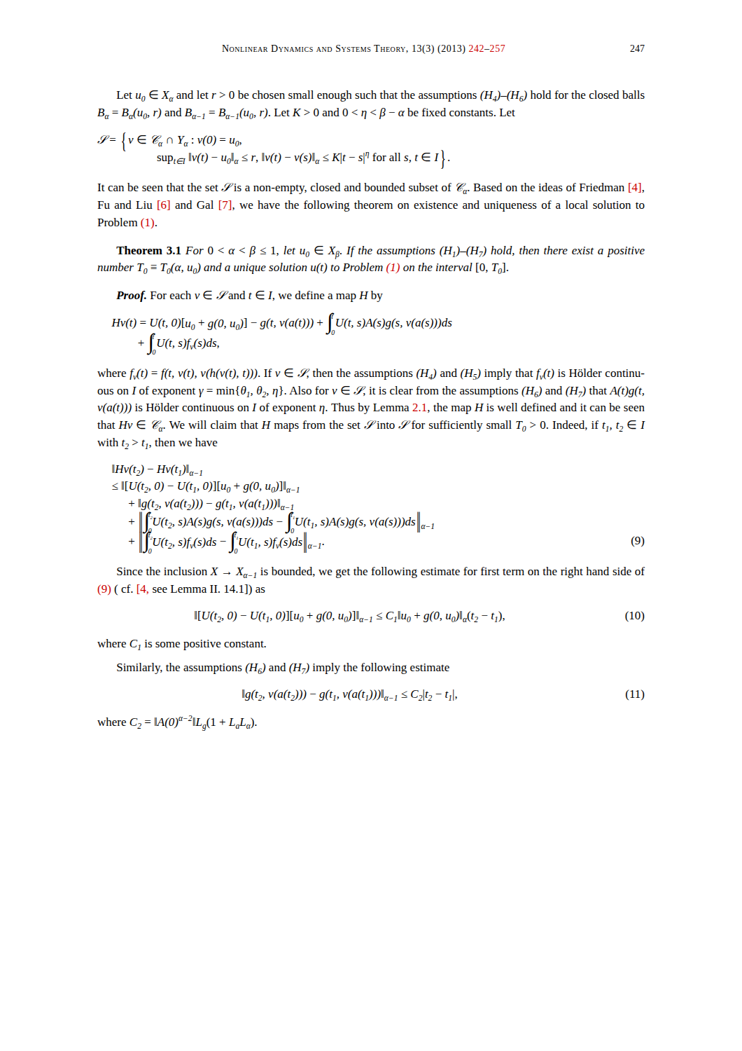Nonlinear Dynamics and Systems Theory, 13(3) (2013) 242–257
247
Let u0 ∈ Xα and let r > 0 be chosen small enough such that the assumptions (H4)–(H6) hold for the closed balls Bα = Bα(u0, r) and Bα−1 = Bα−1(u0, r). Let K > 0 and 0 < η < β − α be fixed constants. Let
𝒮 = {v ∈ 𝒞α ∩ Yα : v(0) = u0, supt∈I ‖v(t) − u0‖α ≤ r, ‖v(t) − v(s)‖α ≤ K|t − s|η for all s, t ∈ I}.
It can be seen that the set 𝒮 is a non-empty, closed and bounded subset of 𝒞α. Based on the ideas of Friedman [4], Fu and Liu [6] and Gal [7], we have the following theorem on existence and uniqueness of a local solution to Problem (1).
Theorem 3.1 For 0 < α < β ≤ 1, let u0 ∈ Xβ. If the assumptions (H1)–(H7) hold, then there exist a positive number T0 ≡ T0(α, u0) and a unique solution u(t) to Problem (1) on the interval [0, T0].
Proof. For each v ∈ 𝒮 and t ∈ I, we define a map H by
Hv(t) = U(t, 0)[u0 + g(0, u0)] − g(t, v(a(t))) + ∫t 0 U(t, s)A(s)g(s, v(a(s)))ds + ∫t 0 U(t, s)fv(s)ds,
where fv(t) = f(t, v(t), v(h(v(t), t))). If v ∈ 𝒮, then the assumptions (H4) and (H5) imply that fv(t) is Hölder continuous on I of exponent γ = min{θ1, θ2, η}. Also for v ∈ 𝒮, it is clear from the assumptions (H6) and (H7) that A(t)g(t, v(a(t))) is Hölder continuous on I of exponent η. Thus by Lemma 2.1, the map H is well defined and it can be seen that Hv ∈ 𝒞α. We will claim that H maps from the set 𝒮 into 𝒮 for sufficiently small T0 > 0. Indeed, if t1, t2 ∈ I with t2 > t1, then we have
‖Hv(t2) − Hv(t1)‖α−1 ≤ ‖[U(t2, 0) − U(t1, 0)][u0 + g(0, u0)]‖α−1 + ‖g(t2, v(a(t2))) − g(t1, v(a(t1)))‖α−1 + ‖∫t20 U(t2, s)A(s)g(s, v(a(s)))ds − ∫t10 U(t1, s)A(s)g(s, v(a(s)))ds‖α−1 + ‖∫t20 U(t2, s)fv(s)ds − ∫t10 U(t1, s)fv(s)ds‖α−1. (9)
Since the inclusion X → Xα−1 is bounded, we get the following estimate for first term on the right hand side of (9) ( cf. [4, see Lemma II. 14.1]) as
‖[U(t2, 0) − U(t1, 0)][u0 + g(0, u0)]‖α−1 ≤ C1‖u0 + g(0, u0)‖α(t2 − t1),
(10)
where C1 is some positive constant.
Similarly, the assumptions (H6) and (H7) imply the following estimate
‖g(t2, v(a(t2))) − g(t1, v(a(t1)))‖α−1 ≤ C2|t2 − t1|,
(11)
where C2 = ‖A(0)α−2‖Lg(1 + LaLα).